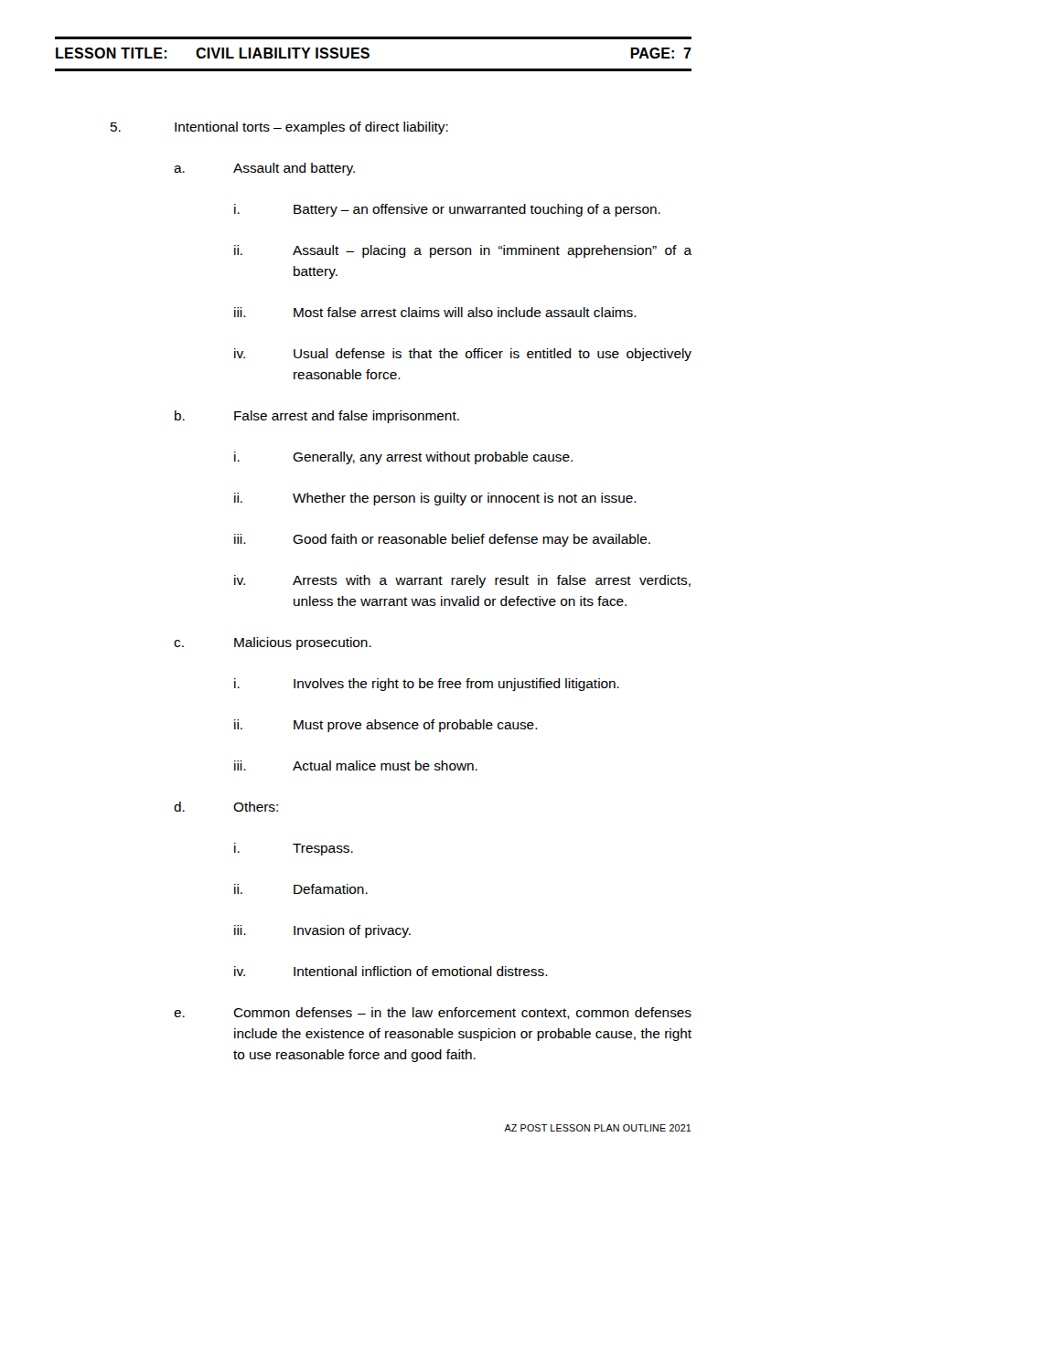LESSON TITLE: CIVIL LIABILITY ISSUES
PAGE: 7
5.
Intentional torts – examples of direct liability:
a.
Assault and battery.
i.
Battery – an offensive or unwarranted touching of a person.
ii.
Assault – placing a person in “imminent apprehension” of a battery.
iii.
Most false arrest claims will also include assault claims.
iv.
Usual defense is that the officer is entitled to use objectively reasonable force.
b.
False arrest and false imprisonment.
i.
Generally, any arrest without probable cause.
ii.
Whether the person is guilty or innocent is not an issue.
iii.
Good faith or reasonable belief defense may be available.
iv.
Arrests with a warrant rarely result in false arrest verdicts, unless the warrant was invalid or defective on its face.
c.
Malicious prosecution.
i.
Involves the right to be free from unjustified litigation.
ii.
Must prove absence of probable cause.
iii.
Actual malice must be shown.
d.
Others:
i.
Trespass.
ii.
Defamation.
iii.
Invasion of privacy.
iv.
Intentional infliction of emotional distress.
e.
Common defenses – in the law enforcement context, common defenses include the existence of reasonable suspicion or probable cause, the right to use reasonable force and good faith.
AZ POST LESSON PLAN OUTLINE 2021